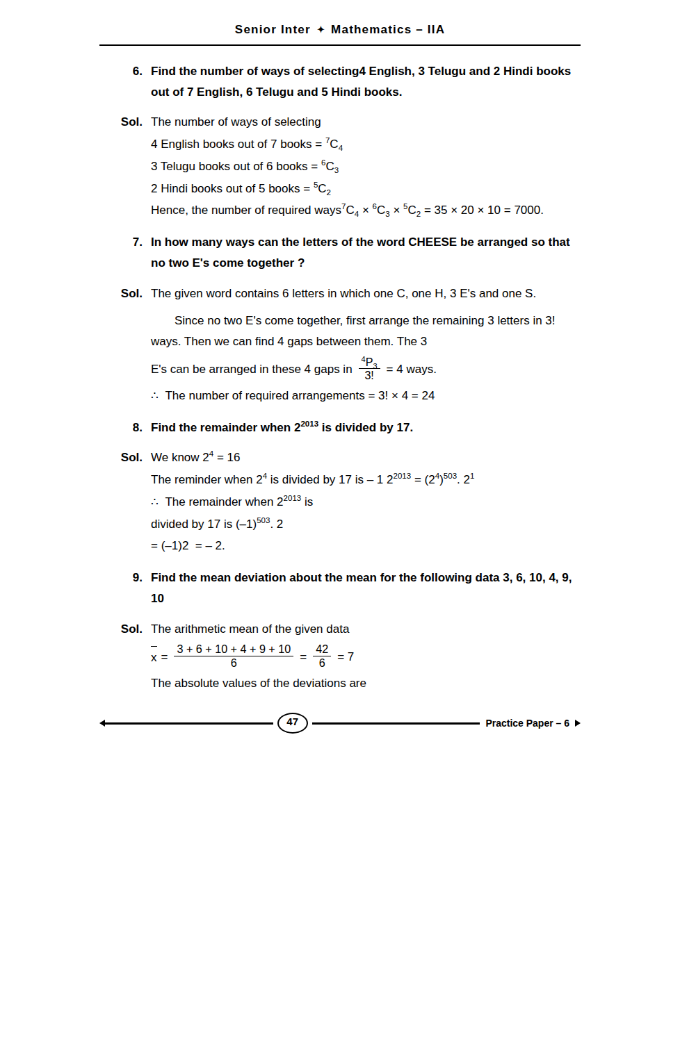Senior Inter ✦ Mathematics – IIA
6.
Find the number of ways of selecting4 English, 3 Telugu and 2 Hindi books out of 7 English, 6 Telugu and 5 Hindi books.
Sol.
The number of ways of selecting
4 English books out of 7 books = 7 C4
3 Telugu books out of 6 books = 6 C3
2 Hindi books out of 5 books = 5 C2
Hence, the number of required ways7 C4 × 6 C3 × 5 C2 = 35 × 20 × 10 = 7000.
7.
In how many ways can the letters of the word CHEESE be arranged so that no two E's come together ?
Sol.
The given word contains 6 letters in which one C, one H, 3 E's and one S.
Since no two E's come together, first arrange the remaining 3 letters in 3! ways. Then we can find 4 gaps between them. The 3
E's can be arranged in these 4 gaps in 4 P3 3! = 4 ways.
∴ The number of required arrangements = 3! × 4 = 24
8.
Find the remainder when 22013 is divided by 17.
Sol.
We know 24 = 16
The reminder when 24 is divided by 17 is – 1 22013 = (24)503. 21
∴ The remainder when 22013 is
divided by 17 is (–1)503. 2
= (–1)2 = – 2.
9.
Find the mean deviation about the mean for the following data 3, 6, 10, 4, 9, 10
Sol.
The arithmetic mean of the given data
x = 3 + 6 + 10 + 4 + 9 + 10 6 = 42 6 = 7
The absolute values of the deviations are
47 Practice Paper – 6